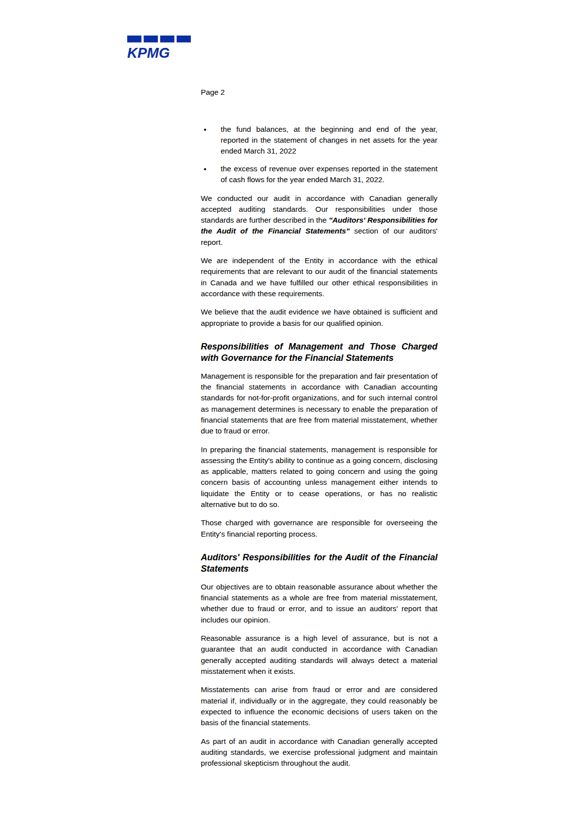KPMG
Page 2
the fund balances, at the beginning and end of the year, reported in the statement of changes in net assets for the year ended March 31, 2022
the excess of revenue over expenses reported in the statement of cash flows for the year ended March 31, 2022.
We conducted our audit in accordance with Canadian generally accepted auditing standards. Our responsibilities under those standards are further described in the "Auditors' Responsibilities for the Audit of the Financial Statements" section of our auditors' report.
We are independent of the Entity in accordance with the ethical requirements that are relevant to our audit of the financial statements in Canada and we have fulfilled our other ethical responsibilities in accordance with these requirements.
We believe that the audit evidence we have obtained is sufficient and appropriate to provide a basis for our qualified opinion.
Responsibilities of Management and Those Charged with Governance for the Financial Statements
Management is responsible for the preparation and fair presentation of the financial statements in accordance with Canadian accounting standards for not-for-profit organizations, and for such internal control as management determines is necessary to enable the preparation of financial statements that are free from material misstatement, whether due to fraud or error.
In preparing the financial statements, management is responsible for assessing the Entity's ability to continue as a going concern, disclosing as applicable, matters related to going concern and using the going concern basis of accounting unless management either intends to liquidate the Entity or to cease operations, or has no realistic alternative but to do so.
Those charged with governance are responsible for overseeing the Entity's financial reporting process.
Auditors' Responsibilities for the Audit of the Financial Statements
Our objectives are to obtain reasonable assurance about whether the financial statements as a whole are free from material misstatement, whether due to fraud or error, and to issue an auditors' report that includes our opinion.
Reasonable assurance is a high level of assurance, but is not a guarantee that an audit conducted in accordance with Canadian generally accepted auditing standards will always detect a material misstatement when it exists.
Misstatements can arise from fraud or error and are considered material if, individually or in the aggregate, they could reasonably be expected to influence the economic decisions of users taken on the basis of the financial statements.
As part of an audit in accordance with Canadian generally accepted auditing standards, we exercise professional judgment and maintain professional skepticism throughout the audit.